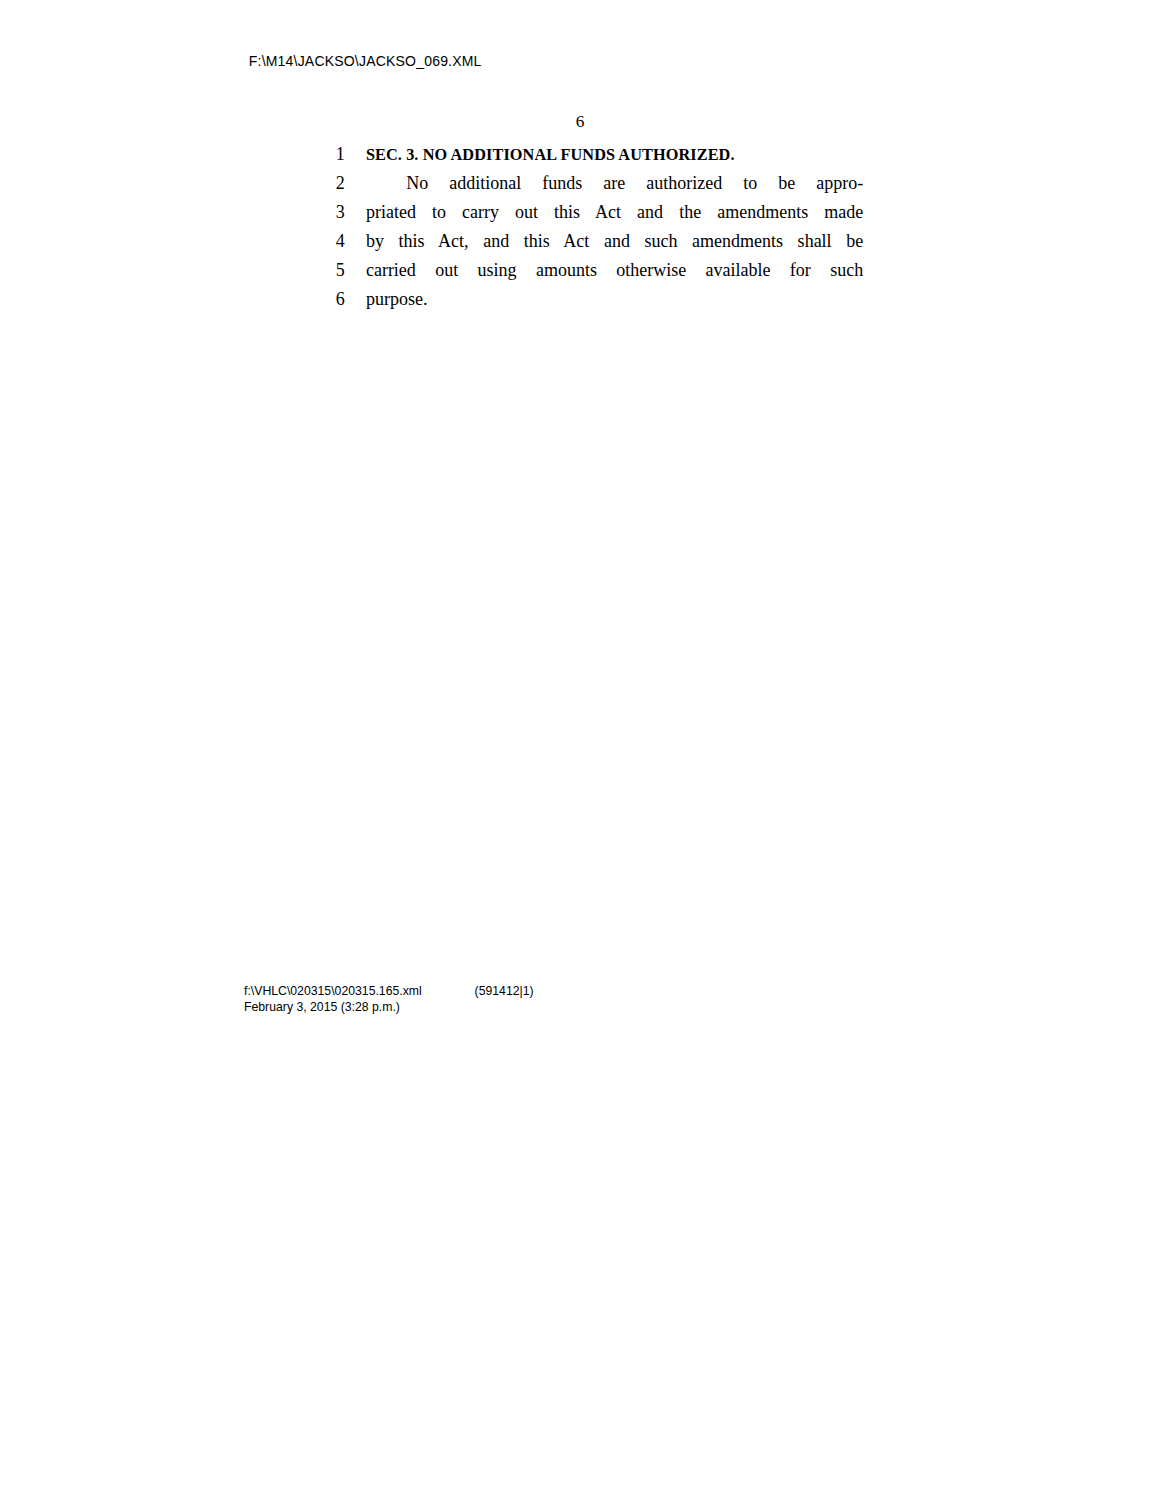F:\M14\JACKSO\JACKSO_069.XML
6
1
SEC. 3. NO ADDITIONAL FUNDS AUTHORIZED.
2
No additional funds are authorized to be appro-
3
priated to carry out this Act and the amendments made
4
by this Act, and this Act and such amendments shall be
5
carried out using amounts otherwise available for such
6
purpose.
f:\VHLC\020315\020315.165.xml (591412|1)
February 3, 2015 (3:28 p.m.)